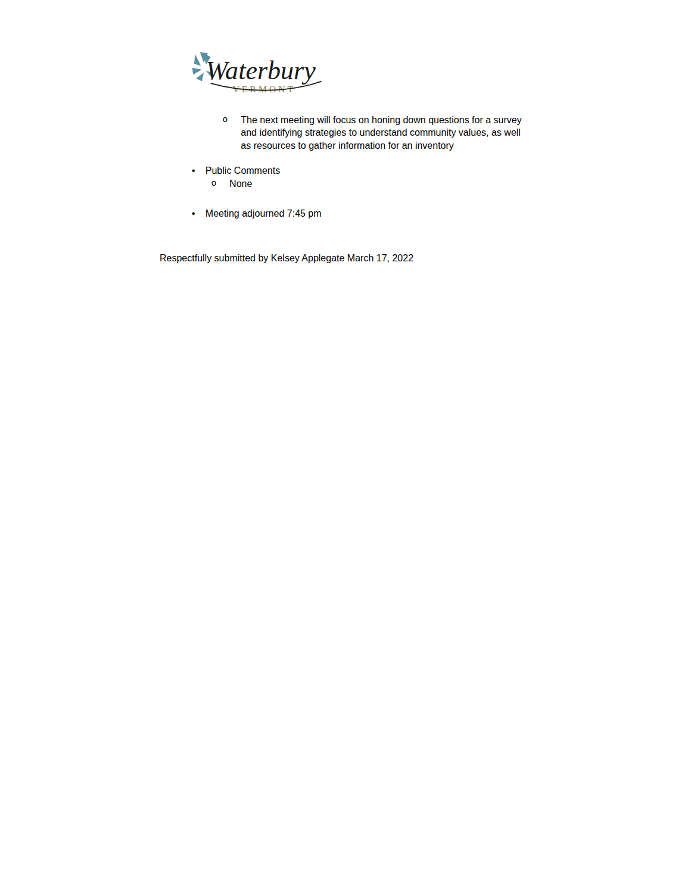Waterbury VERMONT
The next meeting will focus on honing down questions for a survey and identifying strategies to understand community values, as well as resources to gather information for an inventory
Public Comments
None
Meeting adjourned 7:45 pm
Respectfully submitted by Kelsey Applegate March 17, 2022